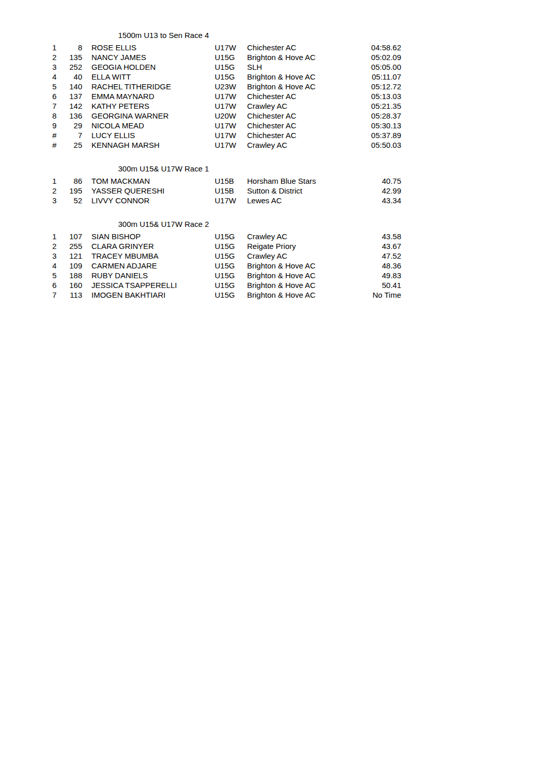1500m U13 to Sen Race 4
| 1 | 8 | ROSE ELLIS | U17W | Chichester AC | 04:58.62 |
| 2 | 135 | NANCY JAMES | U15G | Brighton & Hove AC | 05:02.09 |
| 3 | 252 | GEOGIA HOLDEN | U15G | SLH | 05:05.00 |
| 4 | 40 | ELLA WITT | U15G | Brighton & Hove AC | 05:11.07 |
| 5 | 140 | RACHEL TITHERIDGE | U23W | Brighton & Hove AC | 05:12.72 |
| 6 | 137 | EMMA MAYNARD | U17W | Chichester AC | 05:13.03 |
| 7 | 142 | KATHY PETERS | U17W | Crawley AC | 05:21.35 |
| 8 | 136 | GEORGINA WARNER | U20W | Chichester AC | 05:28.37 |
| 9 | 29 | NICOLA MEAD | U17W | Chichester AC | 05:30.13 |
| # | 7 | LUCY ELLIS | U17W | Chichester AC | 05:37.89 |
| # | 25 | KENNAGH MARSH | U17W | Crawley AC | 05:50.03 |
300m U15& U17W Race 1
| 1 | 86 | TOM MACKMAN | U15B | Horsham Blue Stars | 40.75 |
| 2 | 195 | YASSER QUERESHI | U15B | Sutton & District | 42.99 |
| 3 | 52 | LIVVY CONNOR | U17W | Lewes AC | 43.34 |
300m U15& U17W Race 2
| 1 | 107 | SIAN BISHOP | U15G | Crawley AC | 43.58 |
| 2 | 255 | CLARA GRINYER | U15G | Reigate Priory | 43.67 |
| 3 | 121 | TRACEY MBUMBA | U15G | Crawley AC | 47.52 |
| 4 | 109 | CARMEN ADJARE | U15G | Brighton & Hove AC | 48.36 |
| 5 | 188 | RUBY DANIELS | U15G | Brighton & Hove AC | 49.83 |
| 6 | 160 | JESSICA TSAPPERELLI | U15G | Brighton & Hove AC | 50.41 |
| 7 | 113 | IMOGEN BAKHTIARI | U15G | Brighton & Hove AC | No Time |